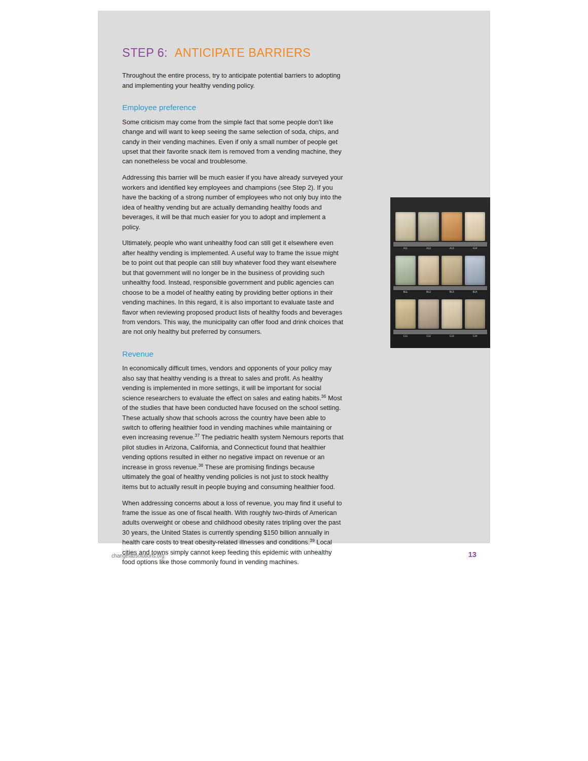Step 6: Anticipate Barriers
Throughout the entire process, try to anticipate potential barriers to adopting and implementing your healthy vending policy.
Employee preference
Some criticism may come from the simple fact that some people don't like change and will want to keep seeing the same selection of soda, chips, and candy in their vending machines. Even if only a small number of people get upset that their favorite snack item is removed from a vending machine, they can nonetheless be vocal and troublesome.
Addressing this barrier will be much easier if you have already surveyed your workers and identified key employees and champions (see Step 2). If you have the backing of a strong number of employees who not only buy into the idea of healthy vending but are actually demanding healthy foods and beverages, it will be that much easier for you to adopt and implement a policy.
Ultimately, people who want unhealthy food can still get it elsewhere even after healthy vending is implemented. A useful way to frame the issue might be to point out that people can still buy whatever food they want elsewhere but that government will no longer be in the business of providing such unhealthy food. Instead, responsible government and public agencies can choose to be a model of healthy eating by providing better options in their vending machines. In this regard, it is also important to evaluate taste and flavor when reviewing proposed product lists of healthy foods and beverages from vendors. This way, the municipality can offer food and drink choices that are not only healthy but preferred by consumers.
Revenue
In economically difficult times, vendors and opponents of your policy may also say that healthy vending is a threat to sales and profit. As healthy vending is implemented in more settings, it will be important for social science researchers to evaluate the effect on sales and eating habits.36 Most of the studies that have been conducted have focused on the school setting. These actually show that schools across the country have been able to switch to offering healthier food in vending machines while maintaining or even increasing revenue.37 The pediatric health system Nemours reports that pilot studies in Arizona, California, and Connecticut found that healthier vending options resulted in either no negative impact on revenue or an increase in gross revenue.38 These are promising findings because ultimately the goal of healthy vending policies is not just to stock healthy items but to actually result in people buying and consuming healthier food.
When addressing concerns about a loss of revenue, you may find it useful to frame the issue as one of fiscal health. With roughly two-thirds of American adults overweight or obese and childhood obesity rates tripling over the past 30 years, the United States is currently spending $150 billion annually in health care costs to treat obesity-related illnesses and conditions.39 Local cities and towns simply cannot keep feeding this epidemic with unhealthy food options like those commonly found in vending machines.
A11
A12
A13
A14
B11
B12
B13
B14
C11
C12
C13
C14
changelabsolutions.org
13